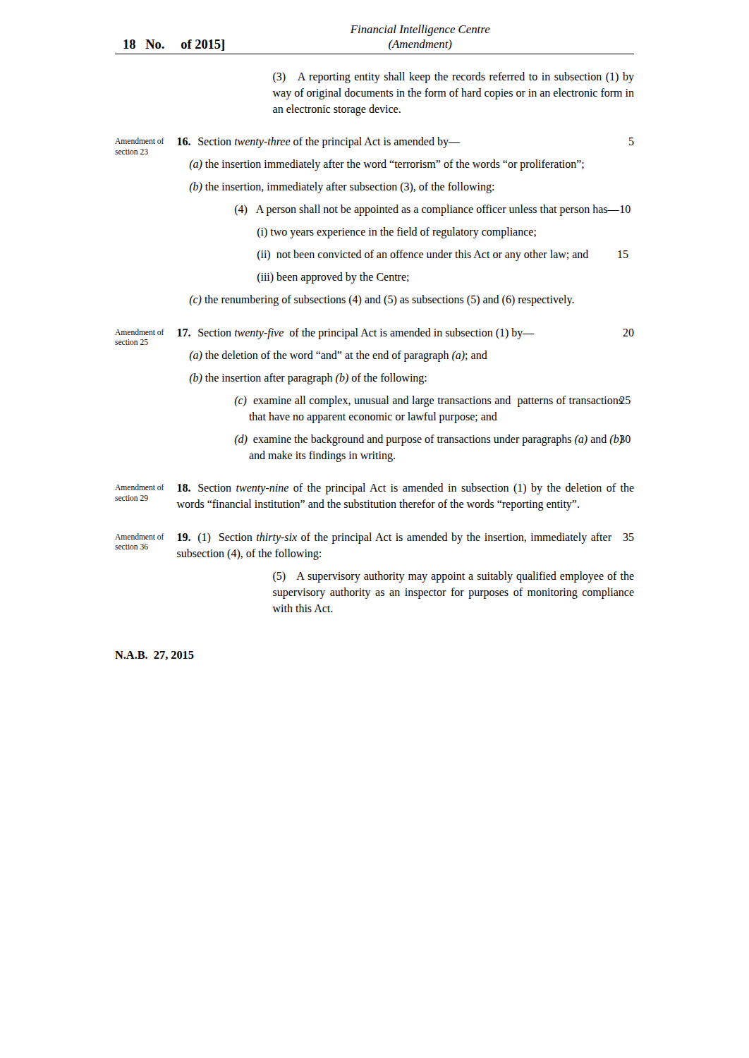18 No. of 2015]
Financial Intelligence Centre
(Amendment)
(3) A reporting entity shall keep the records referred to in subsection (1) by way of original documents in the form of hard copies or in an electronic form in an electronic storage device.
Amendment of section 23
516. Section twenty-three of the principal Act is amended by—
(a) the insertion immediately after the word “terrorism” of the words “or proliferation”;
(b) the insertion, immediately after subsection (3), of the following:
10(4) A person shall not be appointed as a compliance officer unless that person has—
(i) two years experience in the field of regulatory compliance;
15(ii) not been convicted of an offence under this Act or any other law; and
(iii) been approved by the Centre;
(c) the renumbering of subsections (4) and (5) as subsections (5) and (6) respectively.
Amendment of section 25
2017. Section twenty-five of the principal Act is amended in subsection (1) by—
(a) the deletion of the word “and” at the end of paragraph (a); and
(b) the insertion after paragraph (b) of the following:
25(c) examine all complex, unusual and large transactions and patterns of transactions that have no apparent economic or lawful purpose; and
30(d) examine the background and purpose of transactions under paragraphs (a) and (b) and make its findings in writing.
Amendment of section 29
18. Section twenty-nine of the principal Act is amended in subsection (1) by the deletion of the words “financial institution” and the substitution therefor of the words “reporting entity”.
Amendment of section 36
3519.(1) Section thirty-six of the principal Act is amended by the insertion, immediately after subsection (4), of the following:
(5) A supervisory authority may appoint a suitably qualified employee of the supervisory authority as an inspector for purposes of monitoring compliance with this Act.
N.A.B. 27, 2015